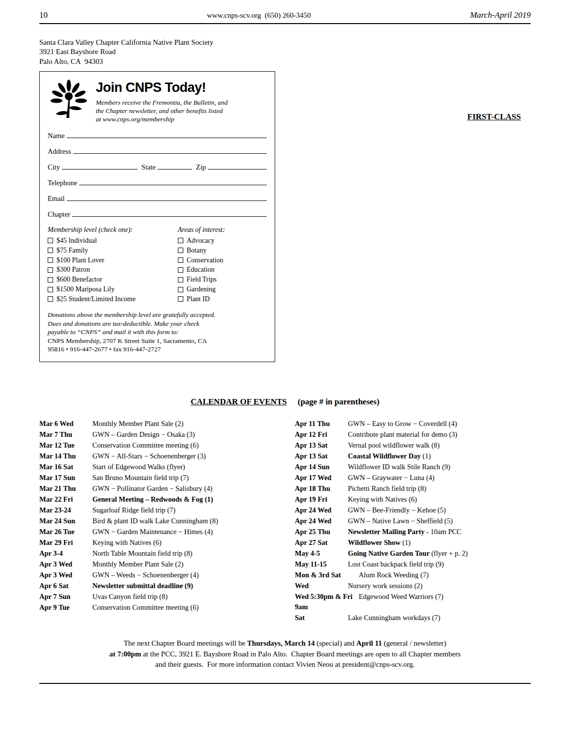10
www.cnps-scv.org (650) 260-3450
March-April 2019
Santa Clara Valley Chapter California Native Plant Society
3921 East Bayshore Road
Palo Alto, CA 94303
Join CNPS Today!
Members receive the Fremontia, the Bulletin, and
the Chapter newsletter, and other benefits listed
at www.cnps.org/membership
Name
Address
City State Zip
Telephone
Email
Chapter
Membership level (check one):
$45 Individual
$75 Family
$100 Plant Lover
$300 Patron
$600 Benefactor
$1500 Mariposa Lily
$25 Student/Limited Income
Areas of interest:
Advocacy
Botany
Conservation
Education
Field Trips
Gardening
Plant ID
Donations above the membership level are gratefully accepted.
Dues and donations are tax-deductible. Make your check
payable to “CNPS” and mail it with this form to:
CNPS Membership, 2707 K Street Suite 1, Sacramento, CA
95816 • 916-447-2677 • fax 916-447-2727
FIRST-CLASS
CALENDAR OF EVENTS(page # in parentheses)
Mar 6 Wed Monthly Member Plant Sale (2)
Mar 7 Thu GWN – Garden Design − Osaka (3)
Mar 12 Tue Conservation Committee meeting (6)
Mar 14 Thu GWN − All-Stars − Schoenenberger (3)
Mar 16 Sat Start of Edgewood Walks (flyer)
Mar 17 Sun San Bruno Mountain field trip (7)
Mar 21 Thu GWN − Pollinator Garden − Salisbury (4)
Mar 22 Fri General Meeting – Redwoods & Fog (1)
Mar 23-24 Sugarloaf Ridge field trip (7)
Mar 24 Sun Bird & plant ID walk Lake Cunningham (8)
Mar 26 Tue GWN − Garden Maintenance − Himes (4)
Mar 29 Fri Keying with Natives (6)
Apr 3-4 North Table Mountain field trip (8)
Apr 3 Wed Monthly Member Plant Sale (2)
Apr 3 Wed GWN – Weeds − Schoenenberger (4)
Apr 6 Sat Newsletter submittal deadline (9)
Apr 7 Sun Uvas Canyon field trip (8)
Apr 9 Tue Conservation Committee meeting (6)
Apr 11 Thu GWN – Easy to Grow − Coverdell (4)
Apr 12 Fri Contribute plant material for demo (3)
Apr 13 Sat Vernal pool wildflower walk (8)
Apr 13 Sat Coastal Wildflower Day (1)
Apr 14 Sun Wildflower ID walk Stile Ranch (9)
Apr 17 Wed GWN – Graywater − Luna (4)
Apr 18 Thu Pichetti Ranch field trip (8)
Apr 19 Fri Keying with Natives (6)
Apr 24 Wed GWN – Bee-Friendly − Kehoe (5)
Apr 24 Wed GWN – Native Lawn − Sheffield (5)
Apr 25 Thu Newsletter Mailing Party - 10am PCC
Apr 27 Sat Wildflower Show (1)
May 4-5 Going Native Garden Tour (flyer + p. 2)
May 11-15 Lost Coast backpack field trip (9)
Mon & 3rd Sat Alum Rock Weeding (7)
Wed Nursery work sessions (2)
Wed 5:30pm & Fri 9am Edgewood Weed Warriors (7)
Sat Lake Cunningham workdays (7)
The next Chapter Board meetings will be Thursdays, March 14 (special) and April 11 (general / newsletter)
at 7:00pm at the PCC, 3921 E. Bayshore Road in Palo Alto. Chapter Board meetings are open to all Chapter members
and their guests. For more information contact Vivien Neou at president@cnps-scv.org.